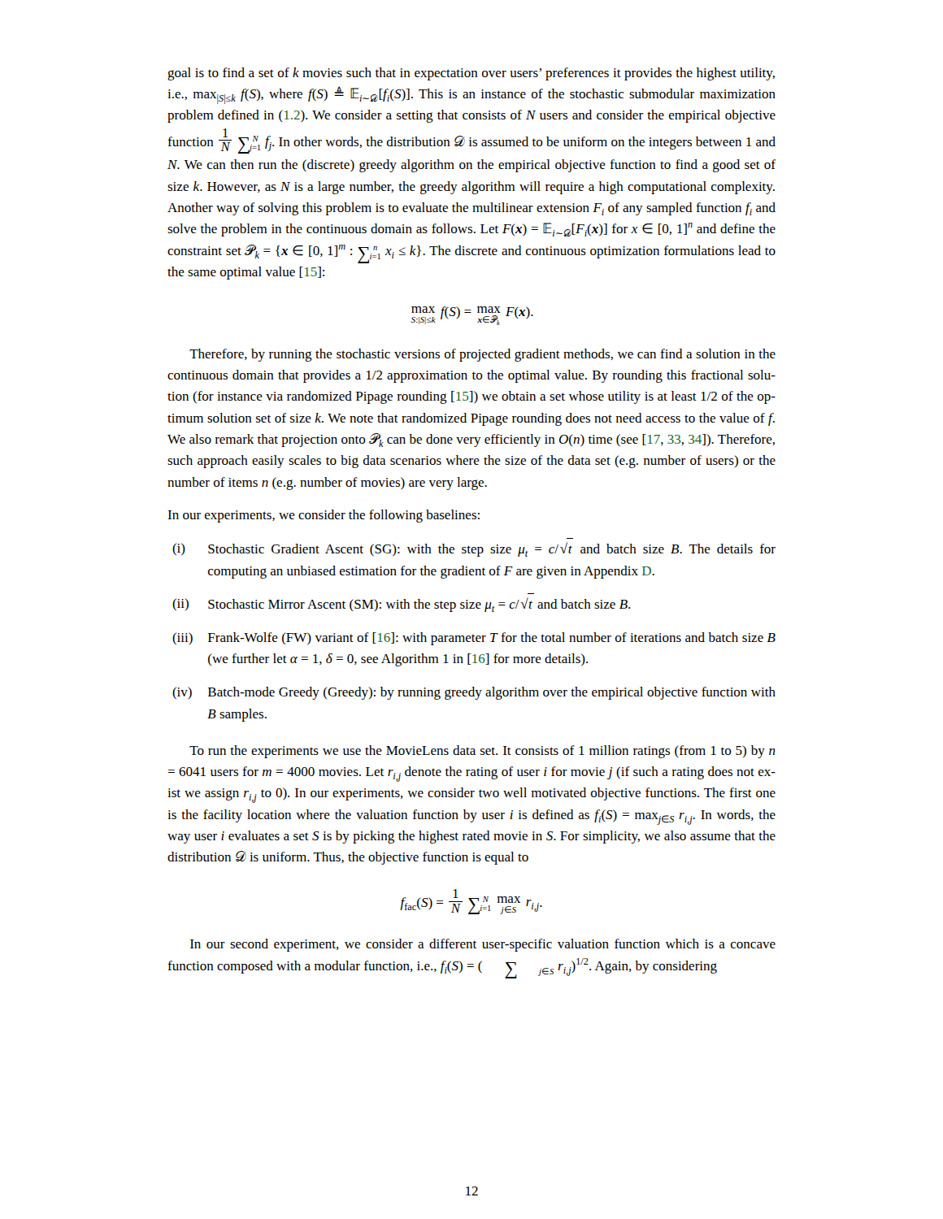goal is to find a set of k movies such that in expectation over users’ preferences it provides the highest utility, i.e., max|S|≤k f(S), where f(S) ≜ 𝔼i∼𝒟[fi(S)]. This is an instance of the stochastic submodular maximization problem defined in (1.2). We consider a setting that consists of N users and consider the empirical objective function 1 N ∑Nj=1 fj. In other words, the distribution 𝒟 is assumed to be uniform on the integers between 1 and N. We can then run the (discrete) greedy algorithm on the empirical objective function to find a good set of size k. However, as N is a large number, the greedy algorithm will require a high computational complexity. Another way of solving this problem is to evaluate the multilinear extension Fi of any sampled function fi and solve the problem in the continuous domain as follows. Let F(x) = 𝔼i∼𝒟[Fi(x)] for x ∈ [0, 1]n and define the constraint set 𝒫k = {x ∈ [0, 1]m : ∑ni=1 xi ≤ k}. The discrete and continuous optimization formulations lead to the same optimal value [15]:
max S:|S|≤k f(S) = max x∈𝒫k F(x).
Therefore, by running the stochastic versions of projected gradient methods, we can find a solution in the continuous domain that provides a 1/2 approximation to the optimal value. By rounding this fractional solution (for instance via randomized Pipage rounding [15]) we obtain a set whose utility is at least 1/2 of the optimum solution set of size k. We note that randomized Pipage rounding does not need access to the value of f. We also remark that projection onto 𝒫k can be done very efficiently in O(n) time (see [17, 33, 34]). Therefore, such approach easily scales to big data scenarios where the size of the data set (e.g. number of users) or the number of items n (e.g. number of movies) are very large.
In our experiments, we consider the following baselines:
Stochastic Gradient Ascent (SG): with the step size μt = c/t and batch size B. The details for computing an unbiased estimation for the gradient of F are given in Appendix D.
Stochastic Mirror Ascent (SM): with the step size μt = c/t and batch size B.
Frank-Wolfe (FW) variant of [16]: with parameter T for the total number of iterations and batch size B (we further let α = 1, δ = 0, see Algorithm 1 in [16] for more details).
Batch-mode Greedy (Greedy): by running greedy algorithm over the empirical objective function with B samples.
To run the experiments we use the MovieLens data set. It consists of 1 million ratings (from 1 to 5) by n = 6041 users for m = 4000 movies. Let ri,j denote the rating of user i for movie j (if such a rating does not exist we assign ri,j to 0). In our experiments, we consider two well motivated objective functions. The first one is the facility location where the valuation function by user i is defined as fi(S) = maxj∈S ri,j. In words, the way user i evaluates a set S is by picking the highest rated movie in S. For simplicity, we also assume that the distribution 𝒟 is uniform. Thus, the objective function is equal to
ffac(S) = 1 N ∑Ni=1 max j∈S ri,j.
In our second experiment, we consider a different user-specific valuation function which is a concave function composed with a modular function, i.e., fi(S) = (∑ j∈S ri,j)1/2. Again, by considering
12